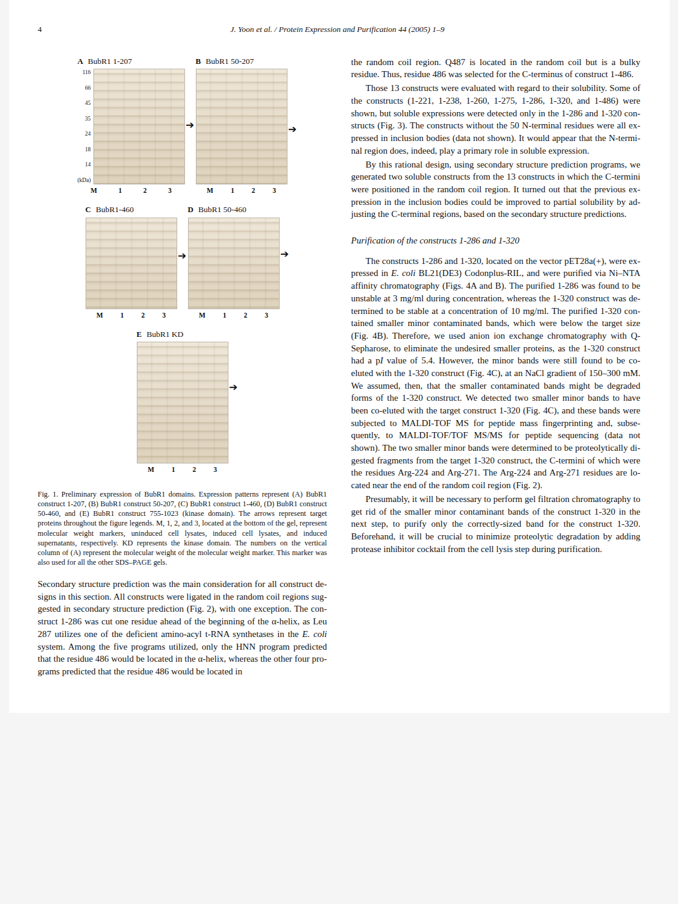4 J. Yoon et al. / Protein Expression and Purification 44 (2005) 1–9
A BubR1 1-207
116 66 45 35 24 18 14 (kDa)
➔
M 123
B BubR1 50-207
➔
M 123
C BubR1-460
➔
M 123
D BubR1 50-460
➔
M 123
E BubR1 KD
➔
M 123
Fig. 1. Preliminary expression of BubR1 domains. Expression patterns represent (A) BubR1 construct 1-207, (B) BubR1 construct 50-207, (C) BubR1 construct 1-460, (D) BubR1 construct 50-460, and (E) BubR1 construct 755-1023 (kinase domain). The arrows represent target proteins throughout the figure legends. M, 1, 2, and 3, located at the bottom of the gel, represent molecular weight markers, uninduced cell lysates, induced cell lysates, and induced supernatants, respectively. KD represents the kinase domain. The numbers on the vertical column of (A) represent the molecular weight of the molecular weight marker. This marker was also used for all the other SDS–PAGE gels.
Secondary structure prediction was the main consideration for all construct designs in this section. All constructs were ligated in the random coil regions suggested in secondary structure prediction (Fig. 2), with one exception. The construct 1-286 was cut one residue ahead of the beginning of the α-helix, as Leu 287 utilizes one of the deficient amino-acyl t-RNA synthetases in the E. coli system. Among the five programs utilized, only the HNN program predicted that the residue 486 would be located in the α-helix, whereas the other four programs predicted that the residue 486 would be located in
the random coil region. Q487 is located in the random coil but is a bulky residue. Thus, residue 486 was selected for the C-terminus of construct 1-486.
Those 13 constructs were evaluated with regard to their solubility. Some of the constructs (1-221, 1-238, 1-260, 1-275, 1-286, 1-320, and 1-486) were shown, but soluble expressions were detected only in the 1-286 and 1-320 constructs (Fig. 3). The constructs without the 50 N-terminal residues were all expressed in inclusion bodies (data not shown). It would appear that the N-terminal region does, indeed, play a primary role in soluble expression.
By this rational design, using secondary structure prediction programs, we generated two soluble constructs from the 13 constructs in which the C-termini were positioned in the random coil region. It turned out that the previous expression in the inclusion bodies could be improved to partial solubility by adjusting the C-terminal regions, based on the secondary structure predictions.
Purification of the constructs 1-286 and 1-320
The constructs 1-286 and 1-320, located on the vector pET28a(+), were expressed in E. coli BL21(DE3) Codonplus-RIL, and were purified via Ni–NTA affinity chromatography (Figs. 4A and B). The purified 1-286 was found to be unstable at 3 mg/ml during concentration, whereas the 1-320 construct was determined to be stable at a concentration of 10 mg/ml. The purified 1-320 contained smaller minor contaminated bands, which were below the target size (Fig. 4B). Therefore, we used anion ion exchange chromatography with Q-Sepharose, to eliminate the undesired smaller proteins, as the 1-320 construct had a pI value of 5.4. However, the minor bands were still found to be co-eluted with the 1-320 construct (Fig. 4C), at an NaCl gradient of 150–300 mM. We assumed, then, that the smaller contaminated bands might be degraded forms of the 1-320 construct. We detected two smaller minor bands to have been co-eluted with the target construct 1-320 (Fig. 4C), and these bands were subjected to MALDI-TOF MS for peptide mass fingerprinting and, subsequently, to MALDI-TOF/TOF MS/MS for peptide sequencing (data not shown). The two smaller minor bands were determined to be proteolytically digested fragments from the target 1-320 construct, the C-termini of which were the residues Arg-224 and Arg-271. The Arg-224 and Arg-271 residues are located near the end of the random coil region (Fig. 2).
Presumably, it will be necessary to perform gel filtration chromatography to get rid of the smaller minor contaminant bands of the construct 1-320 in the next step, to purify only the correctly-sized band for the construct 1-320. Beforehand, it will be crucial to minimize proteolytic degradation by adding protease inhibitor cocktail from the cell lysis step during purification.